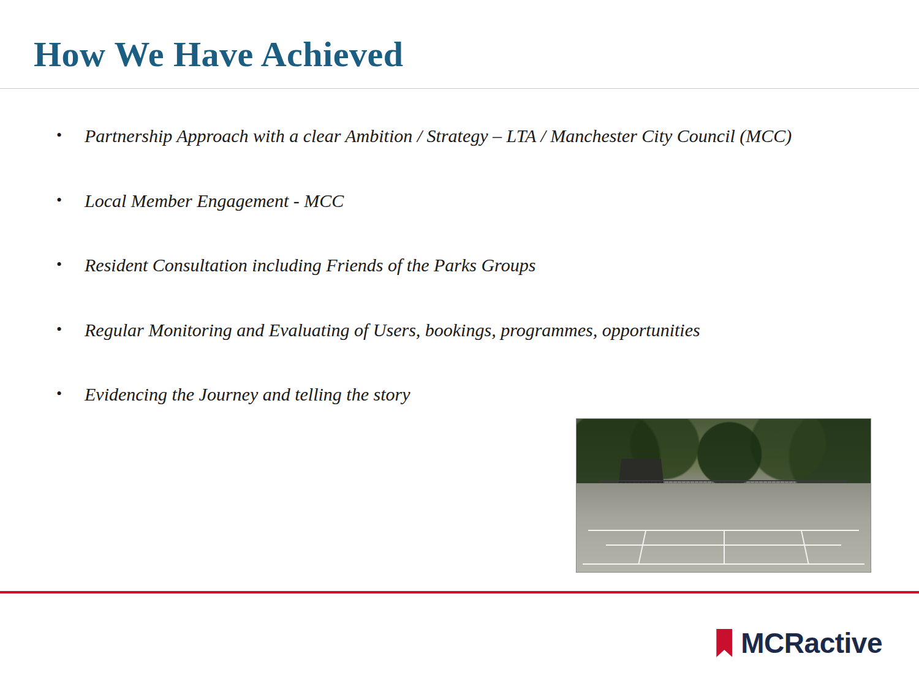How We Have Achieved
Partnership Approach with a clear Ambition / Strategy – LTA / Manchester City Council (MCC)
Local Member Engagement - MCC
Resident Consultation including Friends of the Parks Groups
Regular Monitoring and Evaluating of Users, bookings, programmes, opportunities
Evidencing the Journey and telling the story
MCRactive